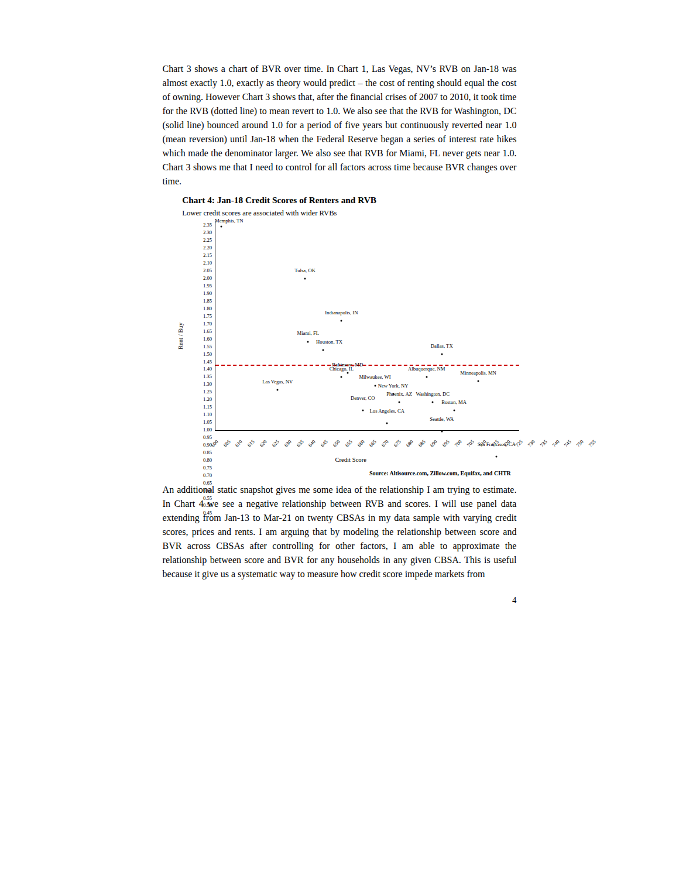Chart 3 shows a chart of BVR over time. In Chart 1, Las Vegas, NV’s RVB on Jan-18 was almost exactly 1.0, exactly as theory would predict – the cost of renting should equal the cost of owning. However Chart 3 shows that, after the financial crises of 2007 to 2010, it took time for the RVB (dotted line) to mean revert to 1.0. We also see that the RVB for Washington, DC (solid line) bounced around 1.0 for a period of five years but continuously reverted near 1.0 (mean reversion) until Jan-18 when the Federal Reserve began a series of interest rate hikes which made the denominator larger. We also see that RVB for Miami, FL never gets near 1.0. Chart 3 shows me that I need to control for all factors across time because BVR changes over time.
Chart 4: Jan-18 Credit Scores of Renters and RVB
Lower credit scores are associated with wider RVBs
Rent / Buy
2.35 2.30 2.25 2.20 2.15 2.10 2.05 2.00 1.95 1.90 1.85 1.80 1.75 1.70 1.65 1.60 1.55 1.50 1.45 1.40 1.35 1.30 1.25 1.20 1.15 1.10 1.05 1.00 0.95 0.90 0.85 0.80 0.75 0.70 0.65 0.60 0.55 0.50 0.45
Memphis, TN
Tulsa, OK
Indianapolis, IN
Miami, FL
Houston, TX
Dallas, TX
Baltimore, MD
Chicago, IL
Albuquerque, NM
Minneapolis, MN
Milwaukee, WI
Las Vegas, NV
New York, NY
Phoenix, AZ
Washington, DC
Denver, CO
Boston, MA
Los Angeles, CA
Seattle, WA
San Francisco, CA
600 605 610 615 620 625 630 635 640 645 650 655 660 665 670 675 680 685 690 695 700 705 710 715 720 725 730 735 740 745 750 755
Credit Score
Source: Altisource.com, Zillow.com, Equifax, and CHTR
An additional static snapshot gives me some idea of the relationship I am trying to estimate. In Chart 4 we see a negative relationship between RVB and scores. I will use panel data extending from Jan-13 to Mar-21 on twenty CBSAs in my data sample with varying credit scores, prices and rents. I am arguing that by modeling the relationship between score and BVR across CBSAs after controlling for other factors, I am able to approximate the relationship between score and BVR for any households in any given CBSA. This is useful because it give us a systematic way to measure how credit score impede markets from
4